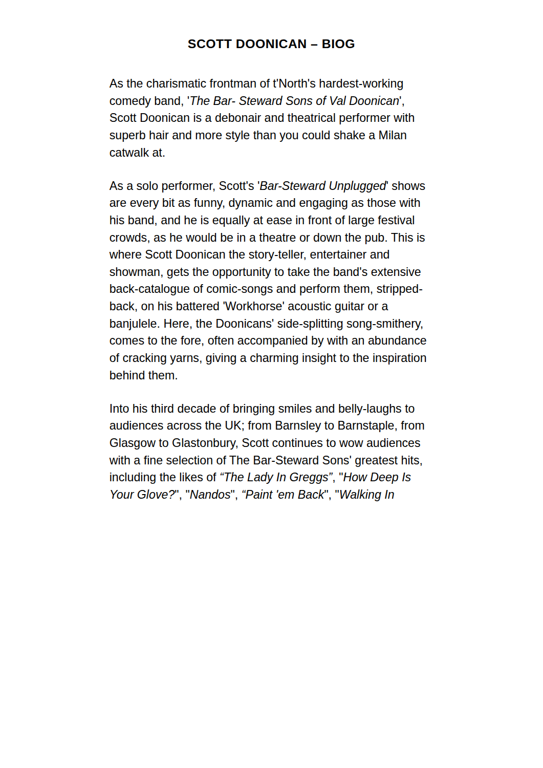SCOTT DOONICAN – BIOG
As the charismatic frontman of t'North's hardest-working comedy band, 'The Bar- Steward Sons of Val Doonican', Scott Doonican is a debonair and theatrical performer with superb hair and more style than you could shake a Milan catwalk at.
As a solo performer, Scott's 'Bar-Steward Unplugged' shows are every bit as funny, dynamic and engaging as those with his band, and he is equally at ease in front of large festival crowds, as he would be in a theatre or down the pub. This is where Scott Doonican the story-teller, entertainer and showman, gets the opportunity to take the band's extensive back-catalogue of comic-songs and perform them, stripped-back, on his battered 'Workhorse' acoustic guitar or a banjulele. Here, the Doonicans' side-splitting song-smithery, comes to the fore, often accompanied by with an abundance of cracking yarns, giving a charming insight to the inspiration behind them.
Into his third decade of bringing smiles and belly-laughs to audiences across the UK; from Barnsley to Barnstaple, from Glasgow to Glastonbury, Scott continues to wow audiences with a fine selection of The Bar-Steward Sons' greatest hits, including the likes of “The Lady In Greggs”, "How Deep Is Your Glove?", "Nandos", “Paint 'em Back", "Walking In